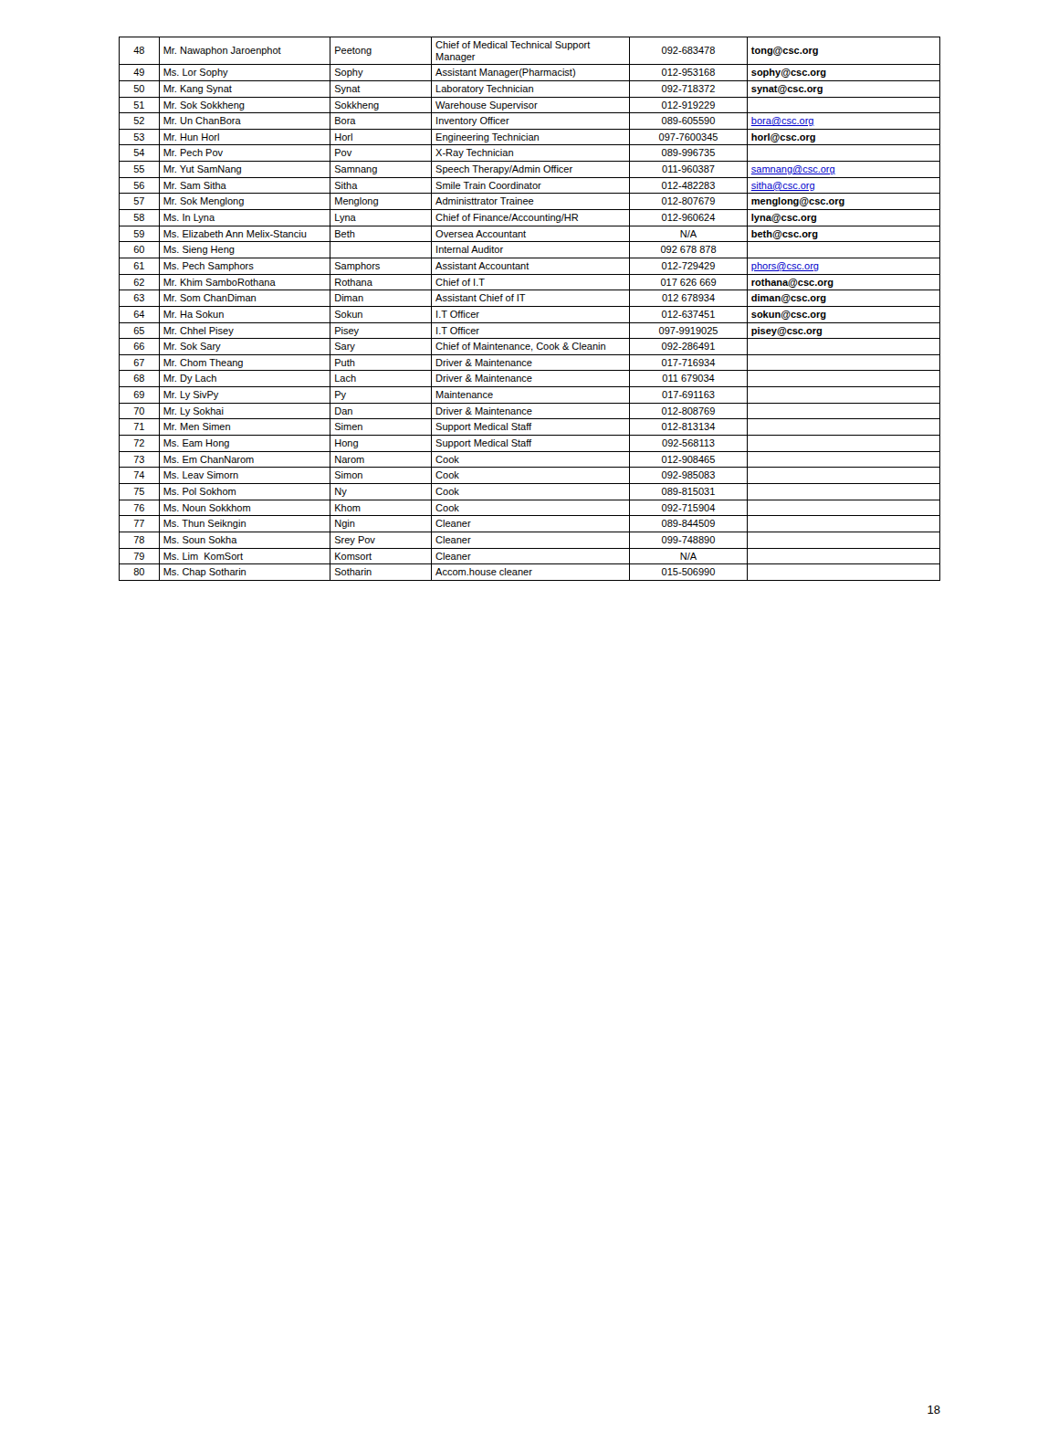| 48 | Mr. Nawaphon Jaroenphot | Peetong | Chief of Medical Technical Support Manager | 092-683478 | tong@csc.org |
| 49 | Ms. Lor Sophy | Sophy | Assistant Manager(Pharmacist) | 012-953168 | sophy@csc.org |
| 50 | Mr. Kang Synat | Synat | Laboratory Technician | 092-718372 | synat@csc.org |
| 51 | Mr. Sok Sokkheng | Sokkheng | Warehouse Supervisor | 012-919229 | |
| 52 | Mr. Un ChanBora | Bora | Inventory Officer | 089-605590 | bora@csc.org |
| 53 | Mr. Hun Horl | Horl | Engineering Technician | 097-7600345 | horl@csc.org |
| 54 | Mr. Pech Pov | Pov | X-Ray Technician | 089-996735 | |
| 55 | Mr. Yut SamNang | Samnang | Speech Therapy/Admin Officer | 011-960387 | samnang@csc.org |
| 56 | Mr. Sam Sitha | Sitha | Smile Train Coordinator | 012-482283 | sitha@csc.org |
| 57 | Mr. Sok Menglong | Menglong | Administtrator Trainee | 012-807679 | menglong@csc.org |
| 58 | Ms. In Lyna | Lyna | Chief of Finance/Accounting/HR | 012-960624 | lyna@csc.org |
| 59 | Ms. Elizabeth Ann Melix-Stanciu | Beth | Oversea Accountant | N/A | beth@csc.org |
| 60 | Ms. Sieng Heng | | Internal Auditor | 092 678 878 | |
| 61 | Ms. Pech Samphors | Samphors | Assistant Accountant | 012-729429 | phors@csc.org |
| 62 | Mr. Khim SamboRothana | Rothana | Chief of I.T | 017 626 669 | rothana@csc.org |
| 63 | Mr. Som ChanDiman | Diman | Assistant Chief of IT | 012 678934 | diman@csc.org |
| 64 | Mr. Ha Sokun | Sokun | I.T Officer | 012-637451 | sokun@csc.org |
| 65 | Mr. Chhel Pisey | Pisey | I.T Officer | 097-9919025 | pisey@csc.org |
| 66 | Mr. Sok Sary | Sary | Chief of Maintenance, Cook & Cleanin | 092-286491 | |
| 67 | Mr. Chom Theang | Puth | Driver & Maintenance | 017-716934 | |
| 68 | Mr. Dy Lach | Lach | Driver & Maintenance | 011 679034 | |
| 69 | Mr. Ly SivPy | Py | Maintenance | 017-691163 | |
| 70 | Mr. Ly Sokhai | Dan | Driver & Maintenance | 012-808769 | |
| 71 | Mr. Men Simen | Simen | Support Medical Staff | 012-813134 | |
| 72 | Ms. Eam Hong | Hong | Support Medical Staff | 092-568113 | |
| 73 | Ms. Em ChanNarom | Narom | Cook | 012-908465 | |
| 74 | Ms. Leav Simorn | Simon | Cook | 092-985083 | |
| 75 | Ms. Pol Sokhom | Ny | Cook | 089-815031 | |
| 76 | Ms. Noun Sokkhom | Khom | Cook | 092-715904 | |
| 77 | Ms. Thun Seikngin | Ngin | Cleaner | 089-844509 | |
| 78 | Ms. Soun Sokha | Srey Pov | Cleaner | 099-748890 | |
| 79 | Ms. Lim KomSort | Komsort | Cleaner | N/A | |
| 80 | Ms. Chap Sotharin | Sotharin | Accom.house cleaner | 015-506990 | |
18